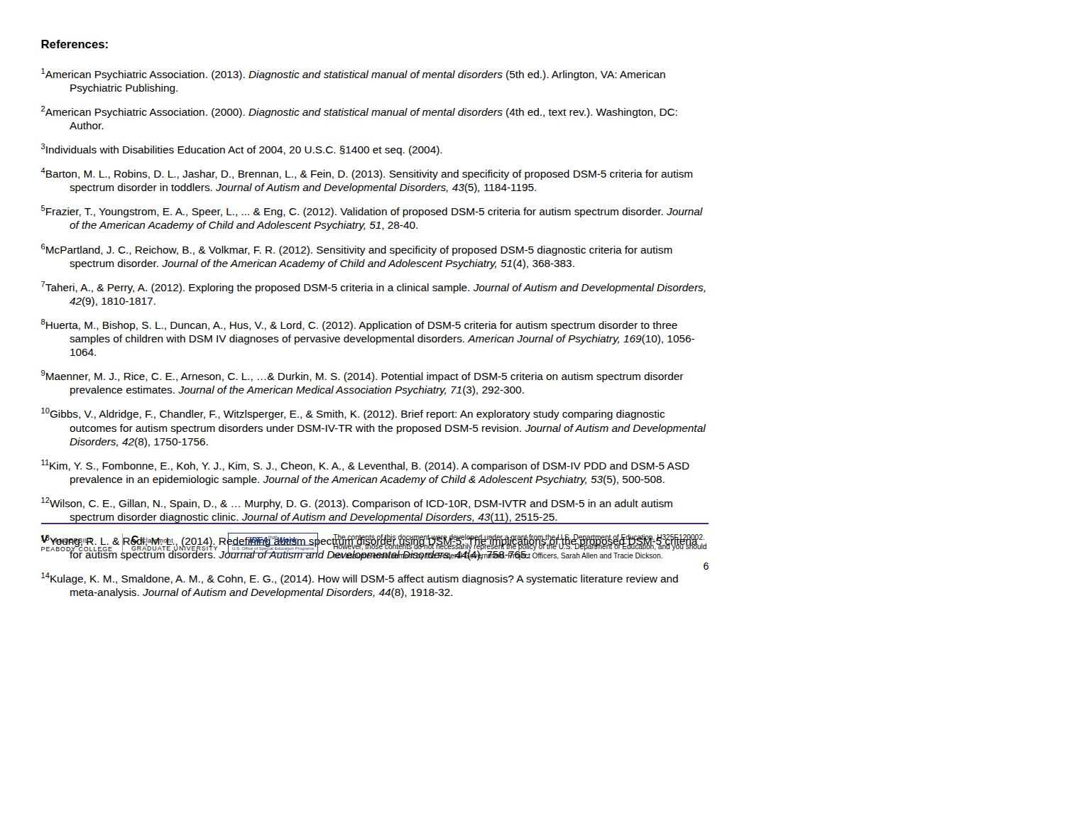References:
1American Psychiatric Association. (2013). Diagnostic and statistical manual of mental disorders (5th ed.). Arlington, VA: American Psychiatric Publishing.
2American Psychiatric Association. (2000). Diagnostic and statistical manual of mental disorders (4th ed., text rev.). Washington, DC: Author.
3Individuals with Disabilities Education Act of 2004, 20 U.S.C. §1400 et seq. (2004).
4Barton, M. L., Robins, D. L., Jashar, D., Brennan, L., & Fein, D. (2013). Sensitivity and specificity of proposed DSM-5 criteria for autism spectrum disorder in toddlers. Journal of Autism and Developmental Disorders, 43(5), 1184-1195.
5Frazier, T., Youngstrom, E. A., Speer, L., ... & Eng, C. (2012). Validation of proposed DSM-5 criteria for autism spectrum disorder. Journal of the American Academy of Child and Adolescent Psychiatry, 51, 28-40.
6McPartland, J. C., Reichow, B., & Volkmar, F. R. (2012). Sensitivity and specificity of proposed DSM-5 diagnostic criteria for autism spectrum disorder. Journal of the American Academy of Child and Adolescent Psychiatry, 51(4), 368-383.
7Taheri, A., & Perry, A. (2012). Exploring the proposed DSM-5 criteria in a clinical sample. Journal of Autism and Developmental Disorders, 42(9), 1810-1817.
8Huerta, M., Bishop, S. L., Duncan, A., Hus, V., & Lord, C. (2012). Application of DSM-5 criteria for autism spectrum disorder to three samples of children with DSM IV diagnoses of pervasive developmental disorders. American Journal of Psychiatry, 169(10), 1056-1064.
9Maenner, M. J., Rice, C. E., Arneson, C. L., …& Durkin, M. S. (2014). Potential impact of DSM-5 criteria on autism spectrum disorder prevalence estimates. Journal of the American Medical Association Psychiatry, 71(3), 292-300.
10Gibbs, V., Aldridge, F., Chandler, F., Witzlsperger, E., & Smith, K. (2012). Brief report: An exploratory study comparing diagnostic outcomes for autism spectrum disorders under DSM-IV-TR with the proposed DSM-5 revision. Journal of Autism and Developmental Disorders, 42(8), 1750-1756.
11Kim, Y. S., Fombonne, E., Koh, Y. J., Kim, S. J., Cheon, K. A., & Leventhal, B. (2014). A comparison of DSM-IV PDD and DSM-5 ASD prevalence in an epidemiologic sample. Journal of the American Academy of Child & Adolescent Psychiatry, 53(5), 500-508.
12Wilson, C. E., Gillan, N., Spain, D., & … Murphy, D. G. (2013). Comparison of ICD-10R, DSM-IVTR and DSM-5 in an adult autism spectrum disorder diagnostic clinic. Journal of Autism and Developmental Disorders, 43(11), 2515-25.
13Young, R. L. & Rodi, M. L., (2014). Redefining autism spectrum disorder using DSM-5: The implications of the proposed DSM-5 criteria for autism spectrum disorders. Journal of Autism and Developmental Disorders, 44(4), 758-765.
14Kulage, K. M., Smaldone, A. M., & Cohn, E. G., (2014). How will DSM-5 affect autism diagnosis? A systematic literature review and meta-analysis. Journal of Autism and Developmental Disorders, 44(8), 1918-32.
V VANDERBILTPEABODY COLLEGE
C ClaremontGRADUATE UNIVERSITY
IDEAthat Work
U.S. Office of Special Education Programs
The contents of this document were developed under a grant from the U.S. Department of Education, H325E120002. However, those contents do not necessarily represent the policy of the U.S. Department of Education, and you should not assume endorsement by the Federal Government. Project Officers, Sarah Allen and Tracie Dickson.
6